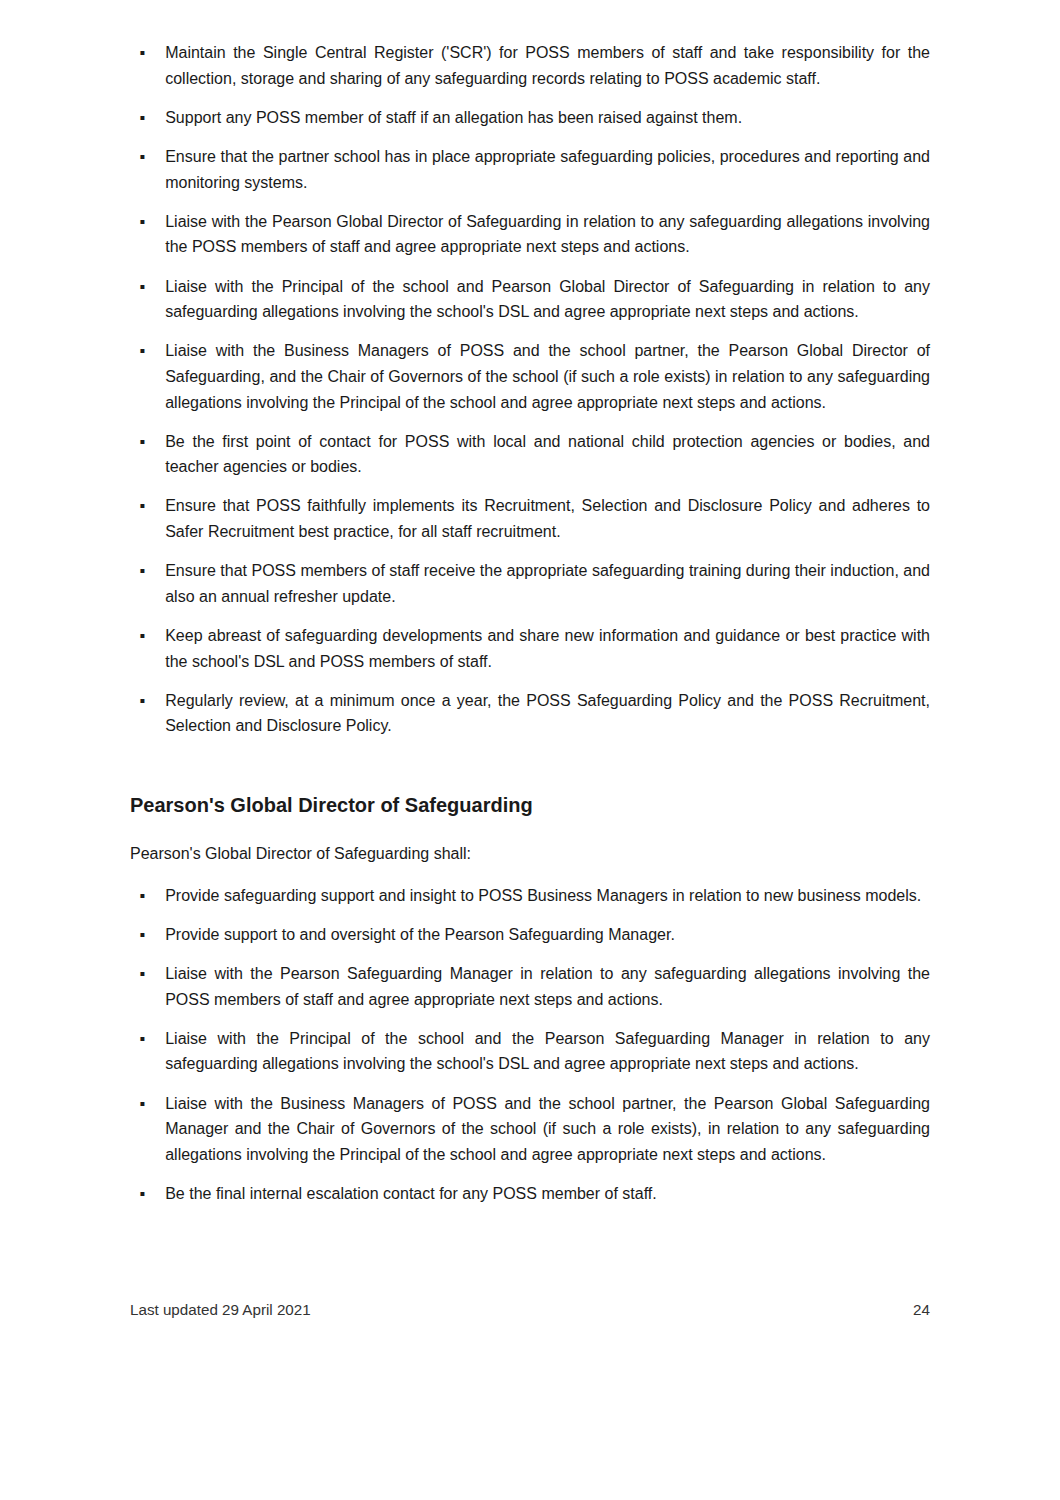Maintain the Single Central Register ('SCR') for POSS members of staff and take responsibility for the collection, storage and sharing of any safeguarding records relating to POSS academic staff.
Support any POSS member of staff if an allegation has been raised against them.
Ensure that the partner school has in place appropriate safeguarding policies, procedures and reporting and monitoring systems.
Liaise with the Pearson Global Director of Safeguarding in relation to any safeguarding allegations involving the POSS members of staff and agree appropriate next steps and actions.
Liaise with the Principal of the school and Pearson Global Director of Safeguarding in relation to any safeguarding allegations involving the school's DSL and agree appropriate next steps and actions.
Liaise with the Business Managers of POSS and the school partner, the Pearson Global Director of Safeguarding, and the Chair of Governors of the school (if such a role exists) in relation to any safeguarding allegations involving the Principal of the school and agree appropriate next steps and actions.
Be the first point of contact for POSS with local and national child protection agencies or bodies, and teacher agencies or bodies.
Ensure that POSS faithfully implements its Recruitment, Selection and Disclosure Policy and adheres to Safer Recruitment best practice, for all staff recruitment.
Ensure that POSS members of staff receive the appropriate safeguarding training during their induction, and also an annual refresher update.
Keep abreast of safeguarding developments and share new information and guidance or best practice with the school's DSL and POSS members of staff.
Regularly review, at a minimum once a year, the POSS Safeguarding Policy and the POSS Recruitment, Selection and Disclosure Policy.
Pearson's Global Director of Safeguarding
Pearson's Global Director of Safeguarding shall:
Provide safeguarding support and insight to POSS Business Managers in relation to new business models.
Provide support to and oversight of the Pearson Safeguarding Manager.
Liaise with the Pearson Safeguarding Manager in relation to any safeguarding allegations involving the POSS members of staff and agree appropriate next steps and actions.
Liaise with the Principal of the school and the Pearson Safeguarding Manager in relation to any safeguarding allegations involving the school's DSL and agree appropriate next steps and actions.
Liaise with the Business Managers of POSS and the school partner, the Pearson Global Safeguarding Manager and the Chair of Governors of the school (if such a role exists), in relation to any safeguarding allegations involving the Principal of the school and agree appropriate next steps and actions.
Be the final internal escalation contact for any POSS member of staff.
Last updated 29 April 2021 24